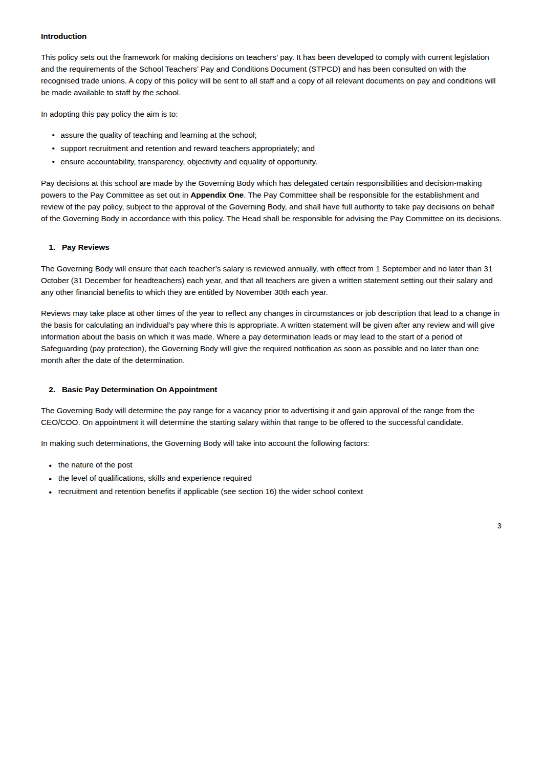Introduction
This policy sets out the framework for making decisions on teachers’ pay. It has been developed to comply with current legislation and the requirements of the School Teachers’ Pay and Conditions Document (STPCD) and has been consulted on with the recognised trade unions. A copy of this policy will be sent to all staff and a copy of all relevant documents on pay and conditions will be made available to staff by the school.
In adopting this pay policy the aim is to:
assure the quality of teaching and learning at the school;
support recruitment and retention and reward teachers appropriately; and
ensure accountability, transparency, objectivity and equality of opportunity.
Pay decisions at this school are made by the Governing Body which has delegated certain responsibilities and decision-making powers to the Pay Committee as set out in Appendix One. The Pay Committee shall be responsible for the establishment and review of the pay policy, subject to the approval of the Governing Body, and shall have full authority to take pay decisions on behalf of the Governing Body in accordance with this policy. The Head shall be responsible for advising the Pay Committee on its decisions.
1. Pay Reviews
The Governing Body will ensure that each teacher’s salary is reviewed annually, with effect from 1 September and no later than 31 October (31 December for headteachers) each year, and that all teachers are given a written statement setting out their salary and any other financial benefits to which they are entitled by November 30th each year.
Reviews may take place at other times of the year to reflect any changes in circumstances or job description that lead to a change in the basis for calculating an individual’s pay where this is appropriate. A written statement will be given after any review and will give information about the basis on which it was made. Where a pay determination leads or may lead to the start of a period of Safeguarding (pay protection), the Governing Body will give the required notification as soon as possible and no later than one month after the date of the determination.
2. Basic Pay Determination On Appointment
The Governing Body will determine the pay range for a vacancy prior to advertising it and gain approval of the range from the CEO/COO. On appointment it will determine the starting salary within that range to be offered to the successful candidate.
In making such determinations, the Governing Body will take into account the following factors:
the nature of the post
the level of qualifications, skills and experience required
recruitment and retention benefits if applicable (see section 16) the wider school context
3